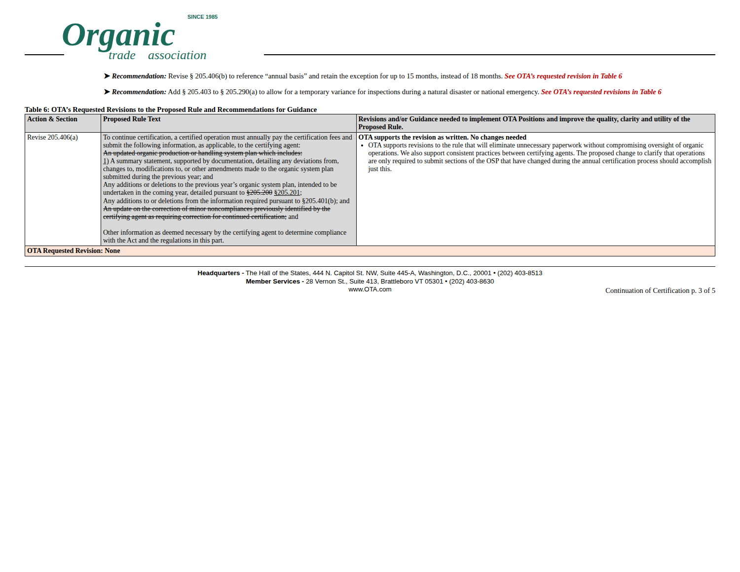SINCE 1985 Organic trade association
➤ Recommendation: Revise § 205.406(b) to reference “annual basis” and retain the exception for up to 15 months, instead of 18 months. See OTA’s requested revision in Table 6
➤ Recommendation: Add § 205.403 to § 205.290(a) to allow for a temporary variance for inspections during a natural disaster or national emergency. See OTA’s requested revisions in Table 6
Table 6: OTA’s Requested Revisions to the Proposed Rule and Recommendations for Guidance
| Action & Section | Proposed Rule Text | Revisions and/or Guidance needed to implement OTA Positions and improve the quality, clarity and utility of the Proposed Rule. |
| --- | --- | --- |
| Revise 205.406(a) | To continue certification, a certified operation must annually pay the certification fees and submit the following information, as applicable, to the certifying agent: An updated organic production or handling system plan which includes: 1) A summary statement, supported by documentation, detailing any deviations from, changes to, modifications to, or other amendments made to the organic system plan submitted during the previous year; and Any additions or deletions to the previous year’s organic system plan, intended to be undertaken in the coming year, detailed pursuant to §205.200 §205.201 ; Any additions to or deletions from the information required pursuant to §205.401(b); and An update on the correction of minor noncompliances previously identified by the certifying agent as requiring correction for continued certification; and Other information as deemed necessary by the certifying agent to determine compliance with the Act and the regulations in this part. | OTA supports the revision as written. No changes needed OTA supports revisions to the rule that will eliminate unnecessary paperwork without compromising oversight of organic operations. We also support consistent practices between certifying agents. The proposed change to clarify that operations are only required to submit sections of the OSP that have changed during the annual certification process should accomplish just this. |
| OTA Requested Revision : None |
Headquarters - The Hall of the States, 444 N. Capitol St. NW, Suite 445-A, Washington, D.C., 20001 • (202) 403-8513
Member Services - 28 Vernon St., Suite 413, Brattleboro VT 05301 • (202) 403-8630
www.OTA.com
Continuation of Certification p. 3 of 5